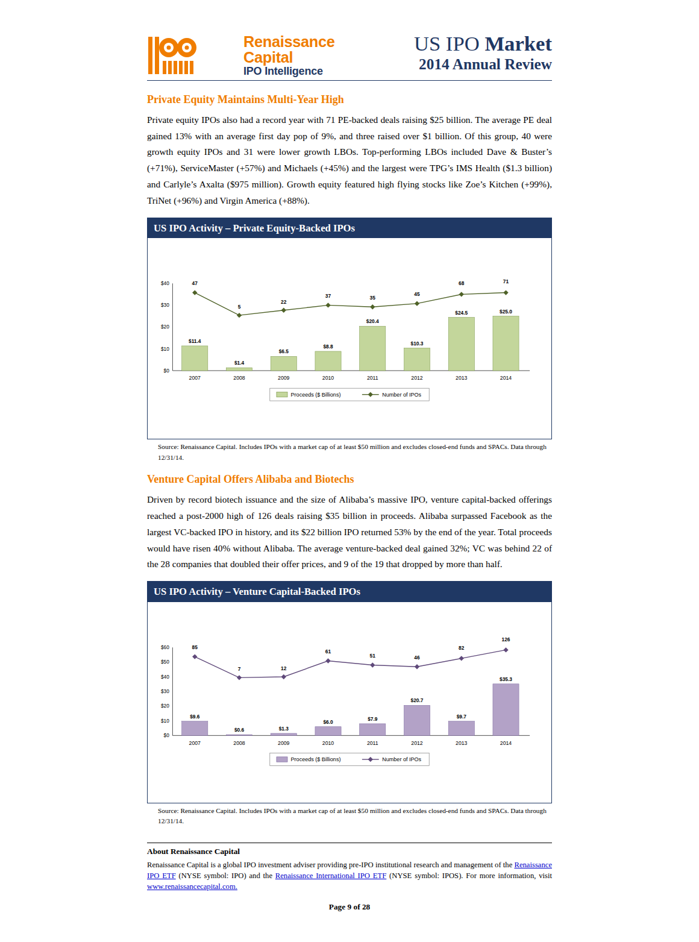Renaissance
Capital
IPO Intelligence
US IPO Market
2014 Annual Review
Private Equity Maintains Multi-Year High
Private equity IPOs also had a record year with 71 PE-backed deals raising $25 billion. The average PE deal gained 13% with an average first day pop of 9%, and three raised over $1 billion. Of this group, 40 were growth equity IPOs and 31 were lower growth LBOs. Top-performing LBOs included Dave & Buster’s (+71%), ServiceMaster (+57%) and Michaels (+45%) and the largest were TPG’s IMS Health ($1.3 billion) and Carlyle’s Axalta ($975 million). Growth equity featured high flying stocks like Zoe’s Kitchen (+99%), TriNet (+96%) and Virgin America (+88%).
US IPO Activity – Private Equity-Backed IPOs
$40 $30 $20 $10 $0 $11.4 $1.4 $6.5 $8.8 $20.4 $10.3 $24.5 $25.0 47 5 22 37 35 45 68 71 2007 2008 2009 2010 2011 2012 2013 2014 Proceeds ($ Billions) Number of IPOs
Source: Renaissance Capital. Includes IPOs with a market cap of at least $50 million and excludes closed-end funds and SPACs. Data through 12/31/14.
Venture Capital Offers Alibaba and Biotechs
Driven by record biotech issuance and the size of Alibaba’s massive IPO, venture capital-backed offerings reached a post-2000 high of 126 deals raising $35 billion in proceeds. Alibaba surpassed Facebook as the largest VC-backed IPO in history, and its $22 billion IPO returned 53% by the end of the year. Total proceeds would have risen 40% without Alibaba. The average venture-backed deal gained 32%; VC was behind 22 of the 28 companies that doubled their offer prices, and 9 of the 19 that dropped by more than half.
US IPO Activity – Venture Capital-Backed IPOs
$60 $50 $40 $30 $20 $10 $0 $9.6 $0.6 $1.3 $6.0 $7.9 $20.7 $9.7 $35.3 85 7 12 61 51 46 82 126 2007 2008 2009 2010 2011 2012 2013 2014 Proceeds ($ Billions) Number of IPOs
Source: Renaissance Capital. Includes IPOs with a market cap of at least $50 million and excludes closed-end funds and SPACs. Data through 12/31/14.
About Renaissance Capital
Renaissance Capital is a global IPO investment adviser providing pre-IPO institutional research and management of the Renaissance IPO ETF (NYSE symbol: IPO) and the Renaissance International IPO ETF (NYSE symbol: IPOS). For more information, visit www.renaissancecapital.com.
Page 9 of 28